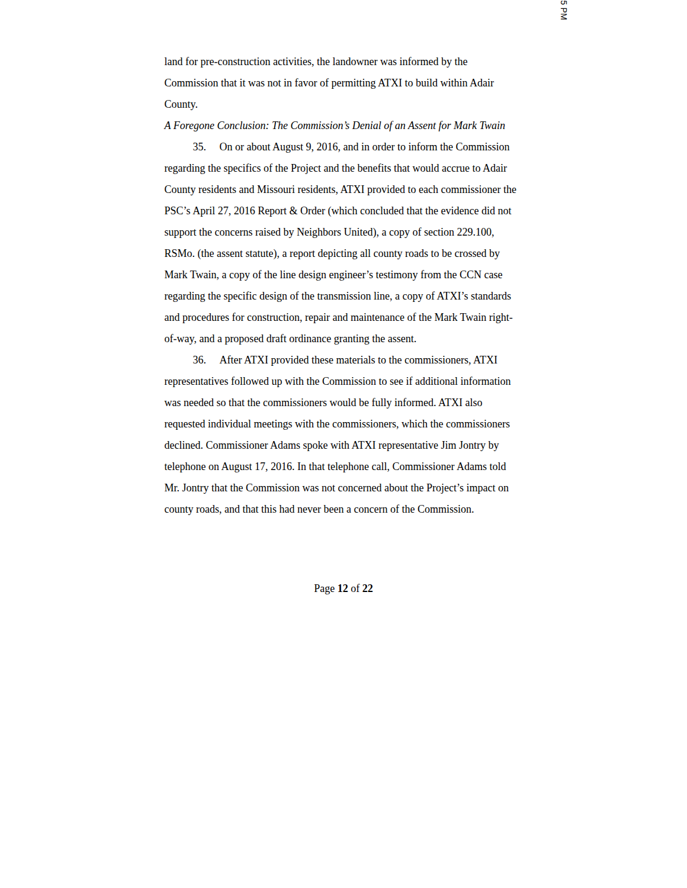Electronically Filed - Adair - October 05, 2016 - 03:05 PM
land for pre-construction activities, the landowner was informed by the Commission that it was not in favor of permitting ATXI to build within Adair County.
A Foregone Conclusion: The Commission’s Denial of an Assent for Mark Twain
35. On or about August 9, 2016, and in order to inform the Commission regarding the specifics of the Project and the benefits that would accrue to Adair County residents and Missouri residents, ATXI provided to each commissioner the PSC’s April 27, 2016 Report & Order (which concluded that the evidence did not support the concerns raised by Neighbors United), a copy of section 229.100, RSMo. (the assent statute), a report depicting all county roads to be crossed by Mark Twain, a copy of the line design engineer’s testimony from the CCN case regarding the specific design of the transmission line, a copy of ATXI’s standards and procedures for construction, repair and maintenance of the Mark Twain right-of-way, and a proposed draft ordinance granting the assent.
36. After ATXI provided these materials to the commissioners, ATXI representatives followed up with the Commission to see if additional information was needed so that the commissioners would be fully informed. ATXI also requested individual meetings with the commissioners, which the commissioners declined. Commissioner Adams spoke with ATXI representative Jim Jontry by telephone on August 17, 2016. In that telephone call, Commissioner Adams told Mr. Jontry that the Commission was not concerned about the Project’s impact on county roads, and that this had never been a concern of the Commission.
Page 12 of 22